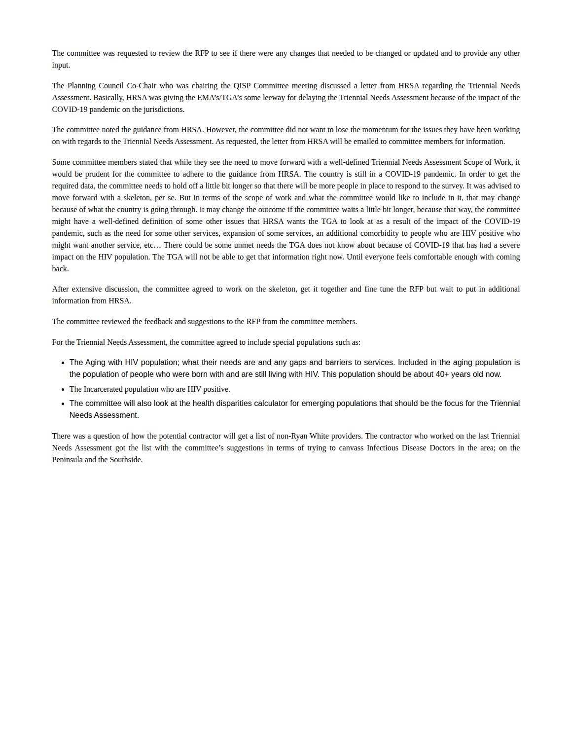The committee was requested to review the RFP to see if there were any changes that needed to be changed or updated and to provide any other input.
The Planning Council Co-Chair who was chairing the QISP Committee meeting discussed a letter from HRSA regarding the Triennial Needs Assessment. Basically, HRSA was giving the EMA’s/TGA’s some leeway for delaying the Triennial Needs Assessment because of the impact of the COVID-19 pandemic on the jurisdictions.
The committee noted the guidance from HRSA. However, the committee did not want to lose the momentum for the issues they have been working on with regards to the Triennial Needs Assessment. As requested, the letter from HRSA will be emailed to committee members for information.
Some committee members stated that while they see the need to move forward with a well-defined Triennial Needs Assessment Scope of Work, it would be prudent for the committee to adhere to the guidance from HRSA. The country is still in a COVID-19 pandemic. In order to get the required data, the committee needs to hold off a little bit longer so that there will be more people in place to respond to the survey. It was advised to move forward with a skeleton, per se. But in terms of the scope of work and what the committee would like to include in it, that may change because of what the country is going through. It may change the outcome if the committee waits a little bit longer, because that way, the committee might have a well-defined definition of some other issues that HRSA wants the TGA to look at as a result of the impact of the COVID-19 pandemic, such as the need for some other services, expansion of some services, an additional comorbidity to people who are HIV positive who might want another service, etc… There could be some unmet needs the TGA does not know about because of COVID-19 that has had a severe impact on the HIV population. The TGA will not be able to get that information right now. Until everyone feels comfortable enough with coming back.
After extensive discussion, the committee agreed to work on the skeleton, get it together and fine tune the RFP but wait to put in additional information from HRSA.
The committee reviewed the feedback and suggestions to the RFP from the committee members.
For the Triennial Needs Assessment, the committee agreed to include special populations such as:
The Aging with HIV population; what their needs are and any gaps and barriers to services. Included in the aging population is the population of people who were born with and are still living with HIV. This population should be about 40+ years old now.
The Incarcerated population who are HIV positive.
The committee will also look at the health disparities calculator for emerging populations that should be the focus for the Triennial Needs Assessment.
There was a question of how the potential contractor will get a list of non-Ryan White providers. The contractor who worked on the last Triennial Needs Assessment got the list with the committee’s suggestions in terms of trying to canvass Infectious Disease Doctors in the area; on the Peninsula and the Southside.